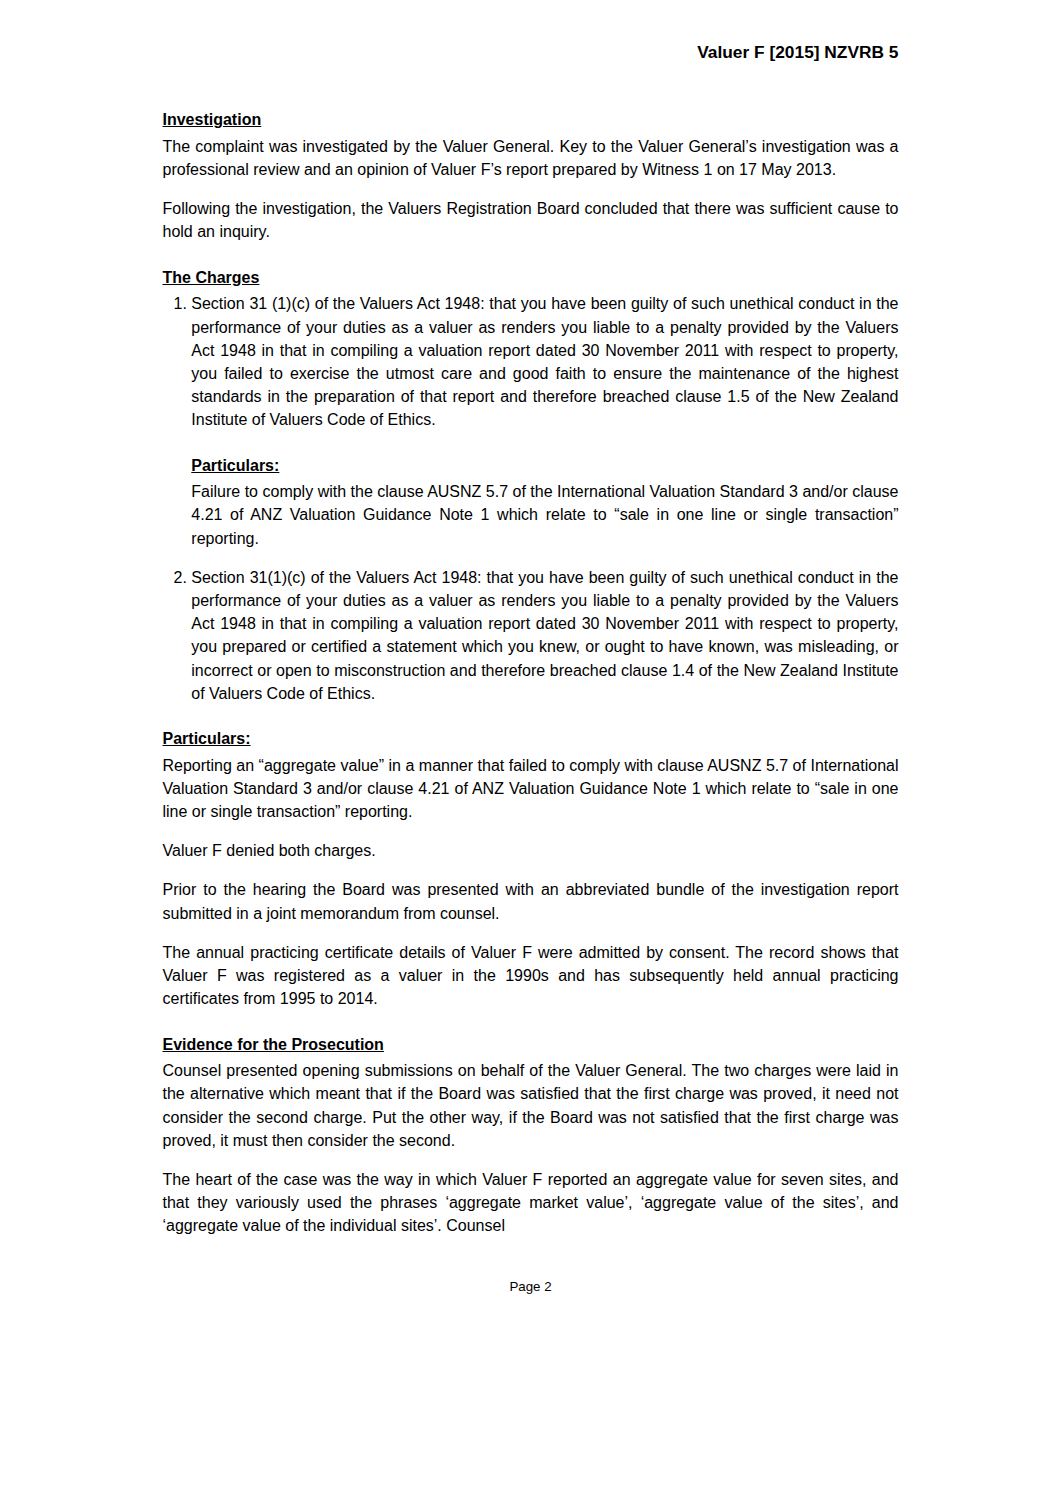Valuer F [2015] NZVRB 5
Investigation
The complaint was investigated by the Valuer General. Key to the Valuer General’s investigation was a professional review and an opinion of Valuer F’s report prepared by Witness 1 on 17 May 2013.
Following the investigation, the Valuers Registration Board concluded that there was sufficient cause to hold an inquiry.
The Charges
Section 31 (1)(c) of the Valuers Act 1948: that you have been guilty of such unethical conduct in the performance of your duties as a valuer as renders you liable to a penalty provided by the Valuers Act 1948 in that in compiling a valuation report dated 30 November 2011 with respect to property, you failed to exercise the utmost care and good faith to ensure the maintenance of the highest standards in the preparation of that report and therefore breached clause 1.5 of the New Zealand Institute of Valuers Code of Ethics.
Particulars:
Failure to comply with the clause AUSNZ 5.7 of the International Valuation Standard 3 and/or clause 4.21 of ANZ Valuation Guidance Note 1 which relate to “sale in one line or single transaction” reporting.
Section 31(1)(c) of the Valuers Act 1948: that you have been guilty of such unethical conduct in the performance of your duties as a valuer as renders you liable to a penalty provided by the Valuers Act 1948 in that in compiling a valuation report dated 30 November 2011 with respect to property, you prepared or certified a statement which you knew, or ought to have known, was misleading, or incorrect or open to misconstruction and therefore breached clause 1.4 of the New Zealand Institute of Valuers Code of Ethics.
Particulars:
Reporting an “aggregate value” in a manner that failed to comply with clause AUSNZ 5.7 of International Valuation Standard 3 and/or clause 4.21 of ANZ Valuation Guidance Note 1 which relate to “sale in one line or single transaction” reporting.
Valuer F denied both charges.
Prior to the hearing the Board was presented with an abbreviated bundle of the investigation report submitted in a joint memorandum from counsel.
The annual practicing certificate details of Valuer F were admitted by consent. The record shows that Valuer F was registered as a valuer in the 1990s and has subsequently held annual practicing certificates from 1995 to 2014.
Evidence for the Prosecution
Counsel presented opening submissions on behalf of the Valuer General. The two charges were laid in the alternative which meant that if the Board was satisfied that the first charge was proved, it need not consider the second charge. Put the other way, if the Board was not satisfied that the first charge was proved, it must then consider the second.
The heart of the case was the way in which Valuer F reported an aggregate value for seven sites, and that they variously used the phrases ‘aggregate market value’, ‘aggregate value of the sites’, and ‘aggregate value of the individual sites’. Counsel
Page 2